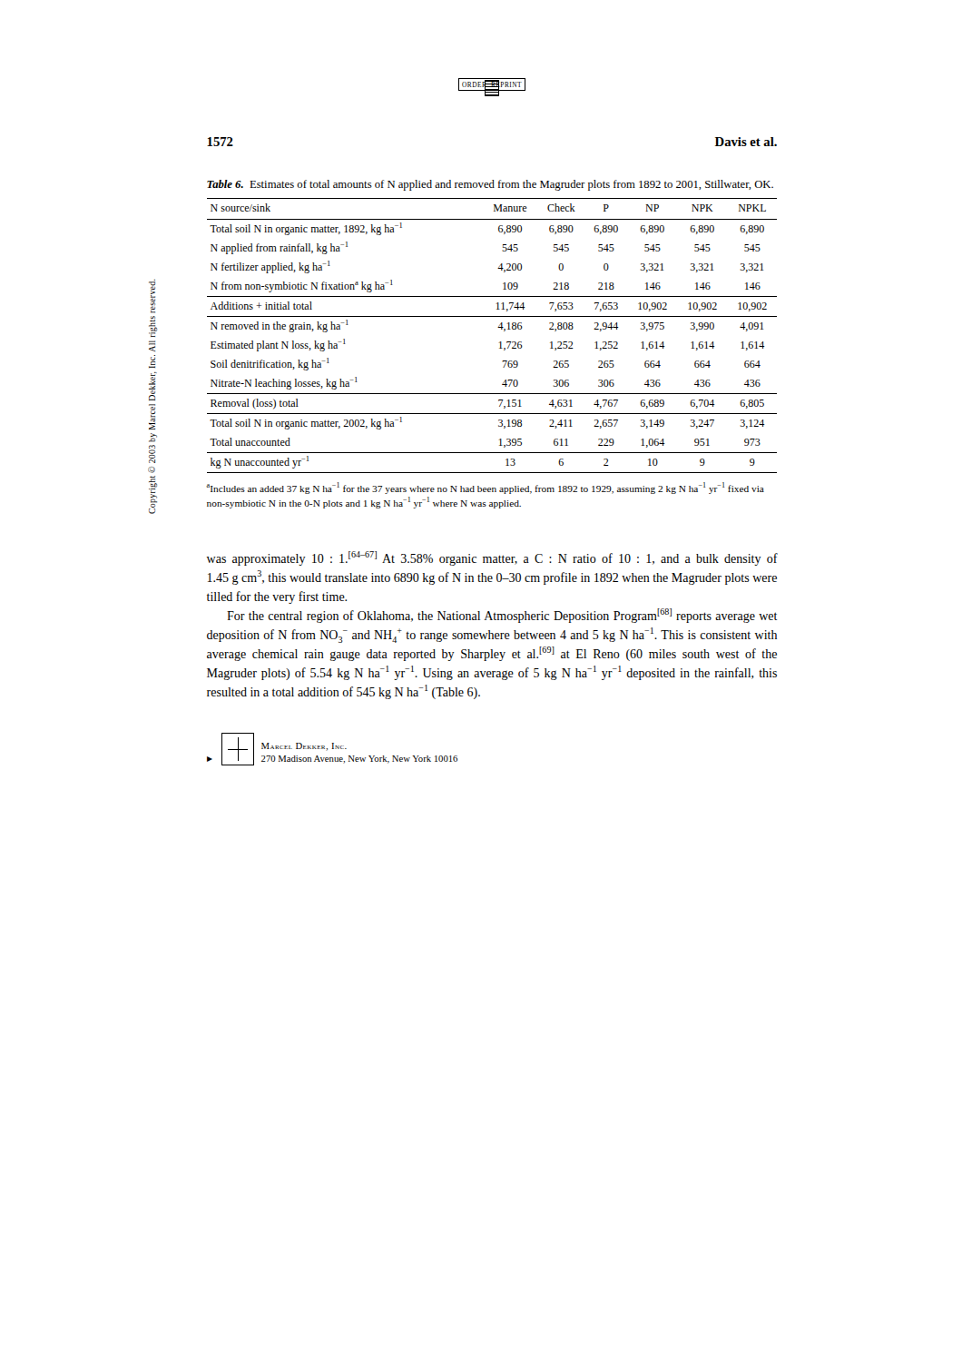ORDER REPRINT
1572 Davis et al.
Table 6. Estimates of total amounts of N applied and removed from the Magruder plots from 1892 to 2001, Stillwater, OK.
| N source/sink | Manure | Check | P | NP | NPK | NPKL |
| --- | --- | --- | --- | --- | --- | --- |
| Total soil N in organic matter, 1892, kg ha −1 | 6,890 | 6,890 | 6,890 | 6,890 | 6,890 | 6,890 |
| N applied from rainfall, kg ha −1 | 545 | 545 | 545 | 545 | 545 | 545 |
| N fertilizer applied, kg ha −1 | 4,200 | 0 | 0 | 3,321 | 3,321 | 3,321 |
| N from non-symbiotic N fixation a kg ha −1 | 109 | 218 | 218 | 146 | 146 | 146 |
| Additions + initial total | 11,744 | 7,653 | 7,653 | 10,902 | 10,902 | 10,902 |
| N removed in the grain, kg ha −1 | 4,186 | 2,808 | 2,944 | 3,975 | 3,990 | 4,091 |
| Estimated plant N loss, kg ha −1 | 1,726 | 1,252 | 1,252 | 1,614 | 1,614 | 1,614 |
| Soil denitrification, kg ha −1 | 769 | 265 | 265 | 664 | 664 | 664 |
| Nitrate-N leaching losses, kg ha −1 | 470 | 306 | 306 | 436 | 436 | 436 |
| Removal (loss) total | 7,151 | 4,631 | 4,767 | 6,689 | 6,704 | 6,805 |
| Total soil N in organic matter, 2002, kg ha −1 | 3,198 | 2,411 | 2,657 | 3,149 | 3,247 | 3,124 |
| Total unaccounted | 1,395 | 611 | 229 | 1,064 | 951 | 973 |
| kg N unaccounted yr −1 | 13 | 6 | 2 | 10 | 9 | 9 |
aIncludes an added 37 kg N ha−1 for the 37 years where no N had been applied, from 1892 to 1929, assuming 2 kg N ha−1 yr−1 fixed via non-symbiotic N in the 0-N plots and 1 kg N ha−1 yr−1 where N was applied.
was approximately 10 : 1.[64–67] At 3.58% organic matter, a C : N ratio of 10 : 1, and a bulk density of 1.45 g cm3, this would translate into 6890 kg of N in the 0–30 cm profile in 1892 when the Magruder plots were tilled for the very first time.
For the central region of Oklahoma, the National Atmospheric Deposition Program[68] reports average wet deposition of N from NO3− and NH4+ to range somewhere between 4 and 5 kg N ha−1. This is consistent with average chemical rain gauge data reported by Sharpley et al.[69] at El Reno (60 miles south west of the Magruder plots) of 5.54 kg N ha−1 yr−1. Using an average of 5 kg N ha−1 yr−1 deposited in the rainfall, this resulted in a total addition of 545 kg N ha−1 (Table 6).
Copyright © 2003 by Marcel Dekker, Inc. All rights reserved.
▸
Marcel Dekker, Inc.
270 Madison Avenue, New York, New York 10016